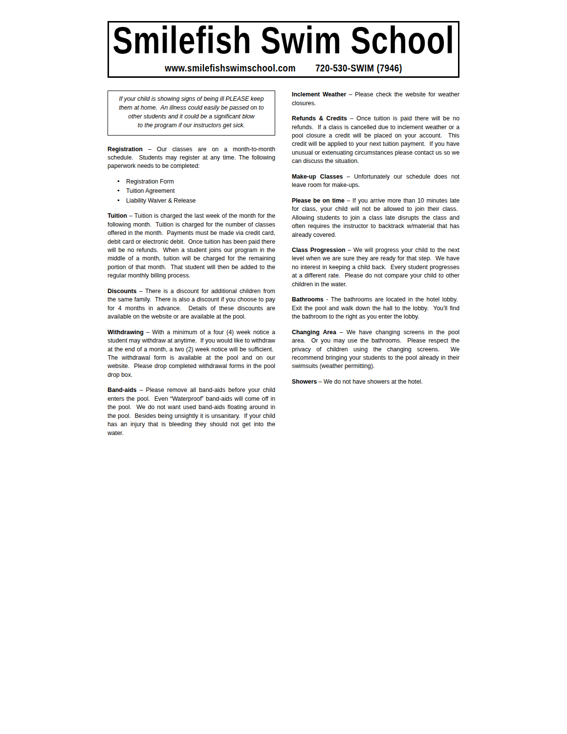Smilefish Swim School
www.smilefishswimschool.com 720-530-SWIM (7946)
If your child is showing signs of being ill PLEASE keep them at home. An illness could easily be passed on to other students and it could be a significant blow
to the program if our instructors get sick.
Registration – Our classes are on a month-to-month schedule. Students may register at any time. The following paperwork needs to be completed:
Registration Form
Tuition Agreement
Liability Waiver & Release
Tuition – Tuition is charged the last week of the month for the following month. Tuition is charged for the number of classes offered in the month. Payments must be made via credit card, debit card or electronic debit. Once tuition has been paid there will be no refunds. When a student joins our program in the middle of a month, tuition will be charged for the remaining portion of that month. That student will then be added to the regular monthly billing process.
Discounts – There is a discount for additional children from the same family. There is also a discount if you choose to pay for 4 months in advance. Details of these discounts are available on the website or are available at the pool.
Withdrawing – With a minimum of a four (4) week notice a student may withdraw at anytime. If you would like to withdraw at the end of a month, a two (2) week notice will be sufficient. The withdrawal form is available at the pool and on our website. Please drop completed withdrawal forms in the pool drop box.
Band-aids – Please remove all band-aids before your child enters the pool. Even “Waterproof” band-aids will come off in the pool. We do not want used band-aids floating around in the pool. Besides being unsightly it is unsanitary. If your child has an injury that is bleeding they should not get into the water.
Inclement Weather – Please check the website for weather closures.
Refunds & Credits – Once tuition is paid there will be no refunds. If a class is cancelled due to inclement weather or a pool closure a credit will be placed on your account. This credit will be applied to your next tuition payment. If you have unusual or extenuating circumstances please contact us so we can discuss the situation.
Make-up Classes – Unfortunately our schedule does not leave room for make-ups.
Please be on time – If you arrive more than 10 minutes late for class, your child will not be allowed to join their class. Allowing students to join a class late disrupts the class and often requires the instructor to backtrack w/material that has already covered.
Class Progression – We will progress your child to the next level when we are sure they are ready for that step. We have no interest in keeping a child back. Every student progresses at a different rate. Please do not compare your child to other children in the water.
Bathrooms - The bathrooms are located in the hotel lobby. Exit the pool and walk down the hall to the lobby. You’ll find the bathroom to the right as you enter the lobby.
Changing Area – We have changing screens in the pool area. Or you may use the bathrooms. Please respect the privacy of children using the changing screens. We recommend bringing your students to the pool already in their swimsuits (weather permitting).
Showers – We do not have showers at the hotel.